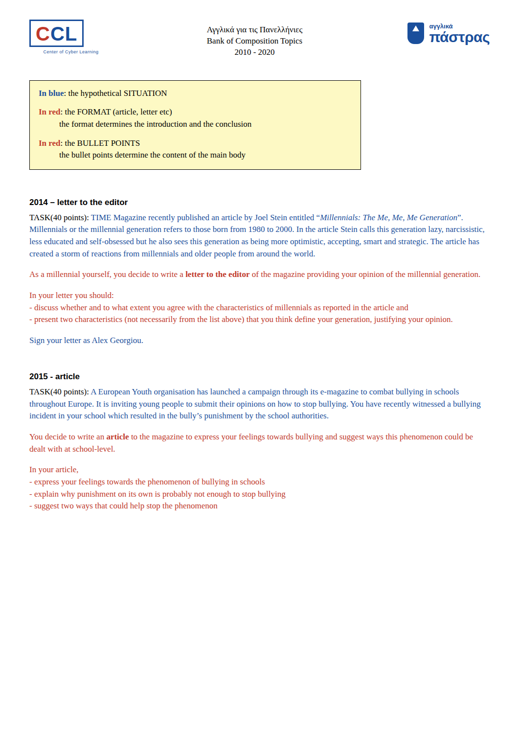CCL
Center of Cyber Learning
Αγγλικά για τις Πανελλήνιες
Bank of Composition Topics
2010 - 2020
αγγλικά
πάστρας
In blue: the hypothetical SITUATION
In red: the FORMAT (article, letter etc) the format determines the introduction and the conclusion
In red: the BULLET POINTS the bullet points determine the content of the main body
2014 – letter to the editor
TASK(40 points): TIME Magazine recently published an article by Joel Stein entitled “Millennials: The Me, Me, Me Generation”. Millennials or the millennial generation refers to those born from 1980 to 2000. In the article Stein calls this generation lazy, narcissistic, less educated and self-obsessed but he also sees this generation as being more optimistic, accepting, smart and strategic. The article has created a storm of reactions from millennials and older people from around the world.
As a millennial yourself, you decide to write a letter to the editor of the magazine providing your opinion of the millennial generation.
In your letter you should:
- discuss whether and to what extent you agree with the characteristics of millennials as reported in the article and
- present two characteristics (not necessarily from the list above) that you think define your generation, justifying your opinion.
Sign your letter as Alex Georgiou.
2015 - article
TASK(40 points): A European Youth organisation has launched a campaign through its e-magazine to combat bullying in schools throughout Europe. It is inviting young people to submit their opinions on how to stop bullying. You have recently witnessed a bullying incident in your school which resulted in the bully’s punishment by the school authorities.
You decide to write an article to the magazine to express your feelings towards bullying and suggest ways this phenomenon could be dealt with at school-level.
In your article,
- express your feelings towards the phenomenon of bullying in schools
- explain why punishment on its own is probably not enough to stop bullying
- suggest two ways that could help stop the phenomenon